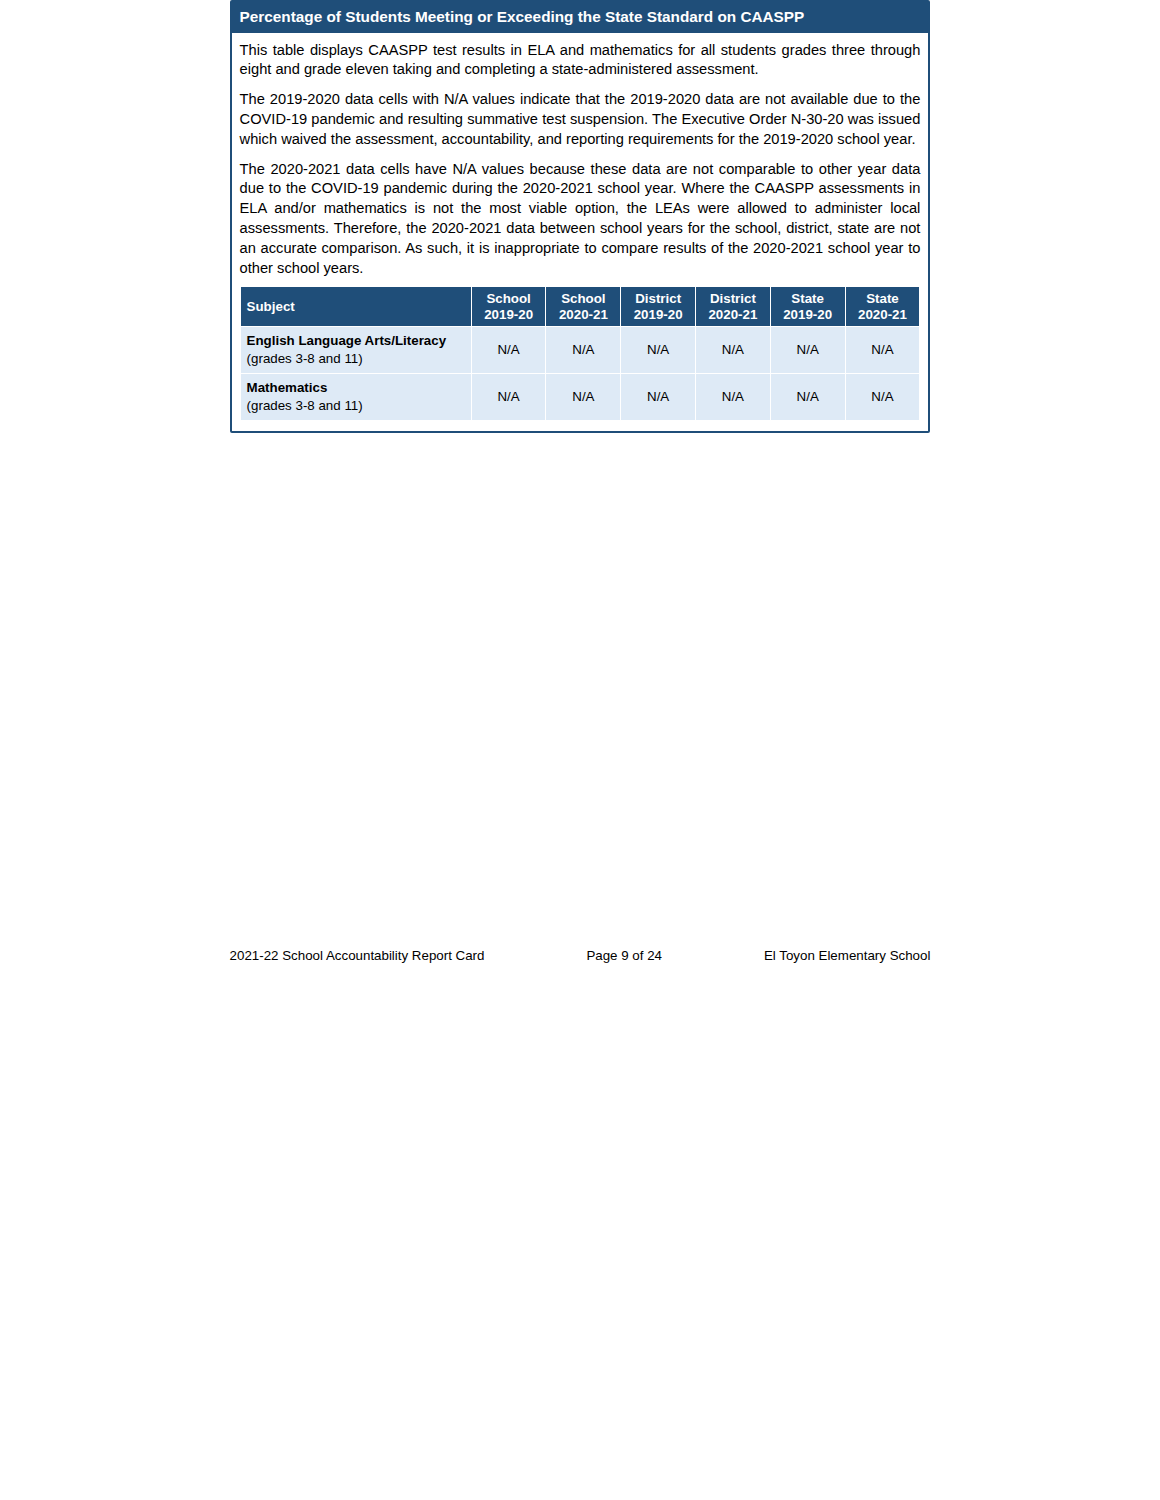Percentage of Students Meeting or Exceeding the State Standard on CAASPP
This table displays CAASPP test results in ELA and mathematics for all students grades three through eight and grade eleven taking and completing a state-administered assessment.
The 2019-2020 data cells with N/A values indicate that the 2019-2020 data are not available due to the COVID-19 pandemic and resulting summative test suspension. The Executive Order N-30-20 was issued which waived the assessment, accountability, and reporting requirements for the 2019-2020 school year.
The 2020-2021 data cells have N/A values because these data are not comparable to other year data due to the COVID-19 pandemic during the 2020-2021 school year. Where the CAASPP assessments in ELA and/or mathematics is not the most viable option, the LEAs were allowed to administer local assessments. Therefore, the 2020-2021 data between school years for the school, district, state are not an accurate comparison. As such, it is inappropriate to compare results of the 2020-2021 school year to other school years.
| Subject | School 2019-20 | School 2020-21 | District 2019-20 | District 2020-21 | State 2019-20 | State 2020-21 |
| --- | --- | --- | --- | --- | --- | --- |
| English Language Arts/Literacy (grades 3-8 and 11) | N/A | N/A | N/A | N/A | N/A | N/A |
| Mathematics (grades 3-8 and 11) | N/A | N/A | N/A | N/A | N/A | N/A |
2021-22 School Accountability Report Card
Page 9 of 24
El Toyon Elementary School